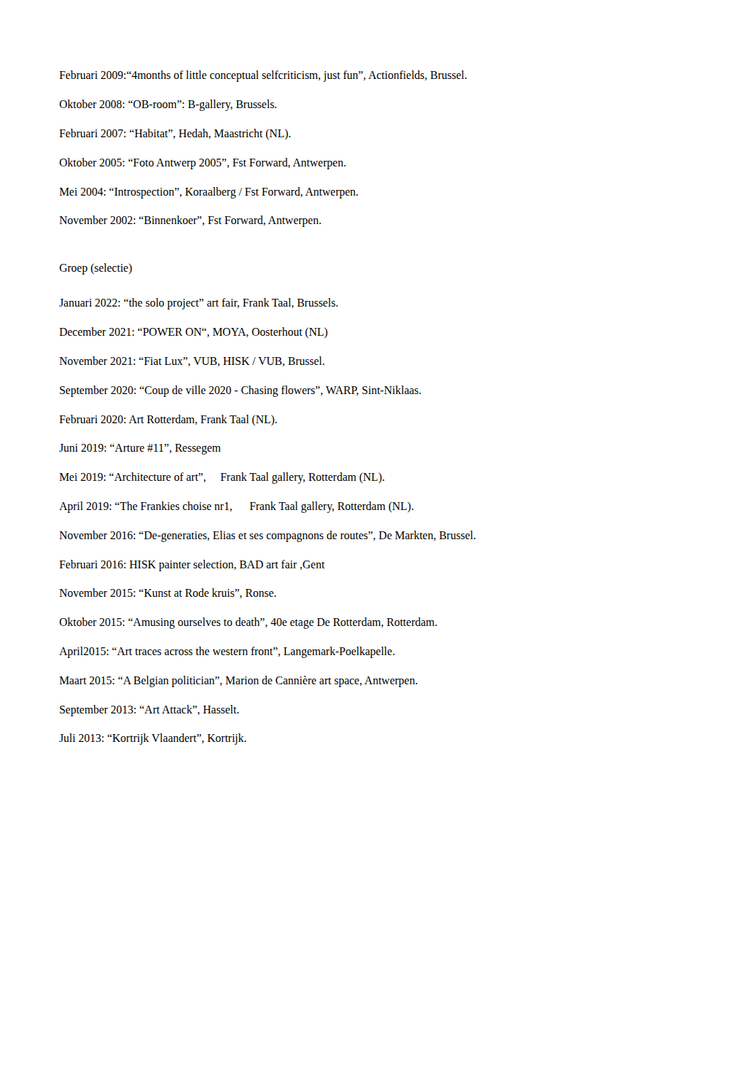Februari 2009:“4months of little conceptual selfcriticism, just fun”, Actionfields, Brussel.
Oktober 2008: “OB-room”: B-gallery, Brussels.
Februari 2007: “Habitat”, Hedah, Maastricht (NL).
Oktober 2005: “Foto Antwerp 2005”, Fst Forward, Antwerpen.
Mei 2004: “Introspection”, Koraalberg / Fst Forward, Antwerpen.
November 2002: “Binnenkoer”, Fst Forward, Antwerpen.
Groep (selectie)
Januari 2022: “the solo project” art fair, Frank Taal, Brussels.
December 2021: “POWER ON“, MOYA, Oosterhout (NL)
November 2021: “Fiat Lux”, VUB, HISK / VUB, Brussel.
September 2020: “Coup de ville 2020 - Chasing flowers”, WARP, Sint-Niklaas.
Februari 2020: Art Rotterdam, Frank Taal (NL).
Juni 2019: “Arture #11”, Ressegem
Mei 2019: “Architecture of art”, Frank Taal gallery, Rotterdam (NL).
April 2019: “The Frankies choise nr1, Frank Taal gallery, Rotterdam (NL).
November 2016: “De-generaties, Elias et ses compagnons de routes”, De Markten, Brussel.
Februari 2016: HISK painter selection, BAD art fair ,Gent
November 2015: “Kunst at Rode kruis”, Ronse.
Oktober 2015: “Amusing ourselves to death”, 40e etage De Rotterdam, Rotterdam.
April2015: “Art traces across the western front”, Langemark-Poelkapelle.
Maart 2015: “A Belgian politician”, Marion de Cannière art space, Antwerpen.
September 2013: “Art Attack”, Hasselt.
Juli 2013: “Kortrijk Vlaandert”, Kortrijk.